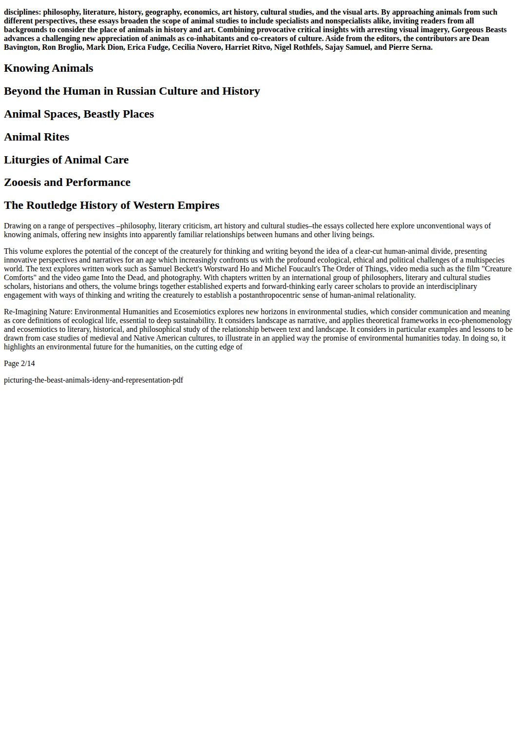disciplines: philosophy, literature, history, geography, economics, art history, cultural studies, and the visual arts. By approaching animals from such different perspectives, these essays broaden the scope of animal studies to include specialists and nonspecialists alike, inviting readers from all backgrounds to consider the place of animals in history and art. Combining provocative critical insights with arresting visual imagery, Gorgeous Beasts advances a challenging new appreciation of animals as co-inhabitants and co-creators of culture. Aside from the editors, the contributors are Dean Bavington, Ron Broglio, Mark Dion, Erica Fudge, Cecilia Novero, Harriet Ritvo, Nigel Rothfels, Sajay Samuel, and Pierre Serna.
Knowing Animals
Beyond the Human in Russian Culture and History
Animal Spaces, Beastly Places
Animal Rites
Liturgies of Animal Care
Zooesis and Performance
The Routledge History of Western Empires
Drawing on a range of perspectives –philosophy, literary criticism, art history and cultural studies–the essays collected here explore unconventional ways of knowing animals, offering new insights into apparently familiar relationships between humans and other living beings.
This volume explores the potential of the concept of the creaturely for thinking and writing beyond the idea of a clear-cut human-animal divide, presenting innovative perspectives and narratives for an age which increasingly confronts us with the profound ecological, ethical and political challenges of a multispecies world. The text explores written work such as Samuel Beckett's Worstward Ho and Michel Foucault's The Order of Things, video media such as the film "Creature Comforts" and the video game Into the Dead, and photography. With chapters written by an international group of philosophers, literary and cultural studies scholars, historians and others, the volume brings together established experts and forward-thinking early career scholars to provide an interdisciplinary engagement with ways of thinking and writing the creaturely to establish a postanthropocentric sense of human-animal relationality.
Re-Imagining Nature: Environmental Humanities and Ecosemiotics explores new horizons in environmental studies, which consider communication and meaning as core definitions of ecological life, essential to deep sustainability. It considers landscape as narrative, and applies theoretical frameworks in eco-phenomenology and ecosemiotics to literary, historical, and philosophical study of the relationship between text and landscape. It considers in particular examples and lessons to be drawn from case studies of medieval and Native American cultures, to illustrate in an applied way the promise of environmental humanities today. In doing so, it highlights an environmental future for the humanities, on the cutting edge of
Page 2/14
picturing-the-beast-animals-ideny-and-representation-pdf